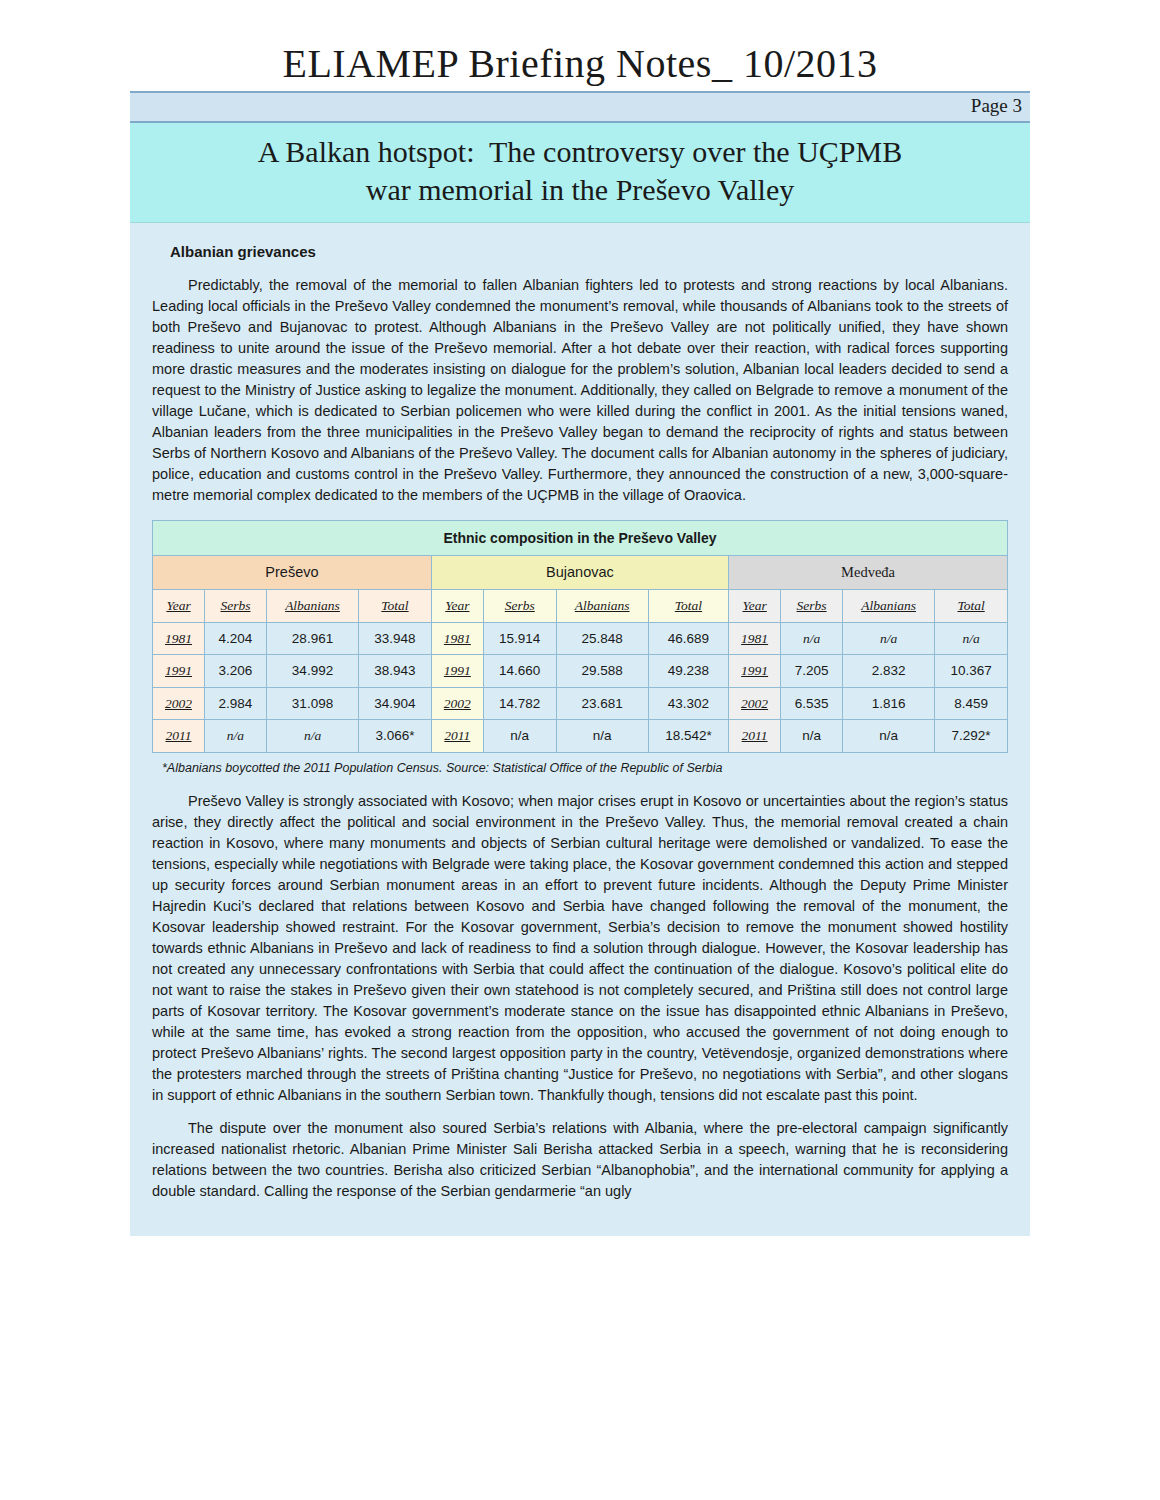ELIAMEP Briefing Notes_ 10/2013
Page 3
A Balkan hotspot: The controversy over the UÇPMB
war memorial in the Preševo Valley
Albanian grievances
Predictably, the removal of the memorial to fallen Albanian fighters led to protests and strong reactions by local Albanians. Leading local officials in the Preševo Valley condemned the monument’s removal, while thousands of Albanians took to the streets of both Preševo and Bujanovac to protest. Although Albanians in the Preševo Valley are not politically unified, they have shown readiness to unite around the issue of the Preševo memorial. After a hot debate over their reaction, with radical forces supporting more drastic measures and the moderates insisting on dialogue for the problem’s solution, Albanian local leaders decided to send a request to the Ministry of Justice asking to legalize the monument. Additionally, they called on Belgrade to remove a monument of the village Lučane, which is dedicated to Serbian policemen who were killed during the conflict in 2001. As the initial tensions waned, Albanian leaders from the three municipalities in the Preševo Valley began to demand the reciprocity of rights and status between Serbs of Northern Kosovo and Albanians of the Preševo Valley. The document calls for Albanian autonomy in the spheres of judiciary, police, education and customs control in the Preševo Valley. Furthermore, they announced the construction of a new, 3,000-square-metre memorial complex dedicated to the members of the UÇPMB in the village of Oraovica.
| Ethnic composition in the Preševo Valley |
| --- |
| Preševo | Bujanovac | Medveđa |
| Year | Serbs | Albanians | Total | Year | Serbs | Albanians | Total | Year | Serbs | Albanians | Total |
| 1981 | 4.204 | 28.961 | 33.948 | 1981 | 15.914 | 25.848 | 46.689 | 1981 | n/a | n/a | n/a |
| 1991 | 3.206 | 34.992 | 38.943 | 1991 | 14.660 | 29.588 | 49.238 | 1991 | 7.205 | 2.832 | 10.367 |
| 2002 | 2.984 | 31.098 | 34.904 | 2002 | 14.782 | 23.681 | 43.302 | 2002 | 6.535 | 1.816 | 8.459 |
| 2011 | n/a | n/a | 3.066* | 2011 | n/a | n/a | 18.542* | 2011 | n/a | n/a | 7.292* |
*Albanians boycotted the 2011 Population Census. Source: Statistical Office of the Republic of Serbia
Preševo Valley is strongly associated with Kosovo; when major crises erupt in Kosovo or uncertainties about the region’s status arise, they directly affect the political and social environment in the Preševo Valley. Thus, the memorial removal created a chain reaction in Kosovo, where many monuments and objects of Serbian cultural heritage were demolished or vandalized. To ease the tensions, especially while negotiations with Belgrade were taking place, the Kosovar government condemned this action and stepped up security forces around Serbian monument areas in an effort to prevent future incidents. Although the Deputy Prime Minister Hajredin Kuci’s declared that relations between Kosovo and Serbia have changed following the removal of the monument, the Kosovar leadership showed restraint. For the Kosovar government, Serbia’s decision to remove the monument showed hostility towards ethnic Albanians in Preševo and lack of readiness to find a solution through dialogue. However, the Kosovar leadership has not created any unnecessary confrontations with Serbia that could affect the continuation of the dialogue. Kosovo’s political elite do not want to raise the stakes in Preševo given their own statehood is not completely secured, and Priština still does not control large parts of Kosovar territory. The Kosovar government’s moderate stance on the issue has disappointed ethnic Albanians in Preševo, while at the same time, has evoked a strong reaction from the opposition, who accused the government of not doing enough to protect Preševo Albanians’ rights. The second largest opposition party in the country, Vetëvendosje, organized demonstrations where the protesters marched through the streets of Priština chanting “Justice for Preševo, no negotiations with Serbia”, and other slogans in support of ethnic Albanians in the southern Serbian town. Thankfully though, tensions did not escalate past this point.
The dispute over the monument also soured Serbia’s relations with Albania, where the pre-electoral campaign significantly increased nationalist rhetoric. Albanian Prime Minister Sali Berisha attacked Serbia in a speech, warning that he is reconsidering relations between the two countries. Berisha also criticized Serbian “Albanophobia”, and the international community for applying a double standard. Calling the response of the Serbian gendarmerie “an ugly